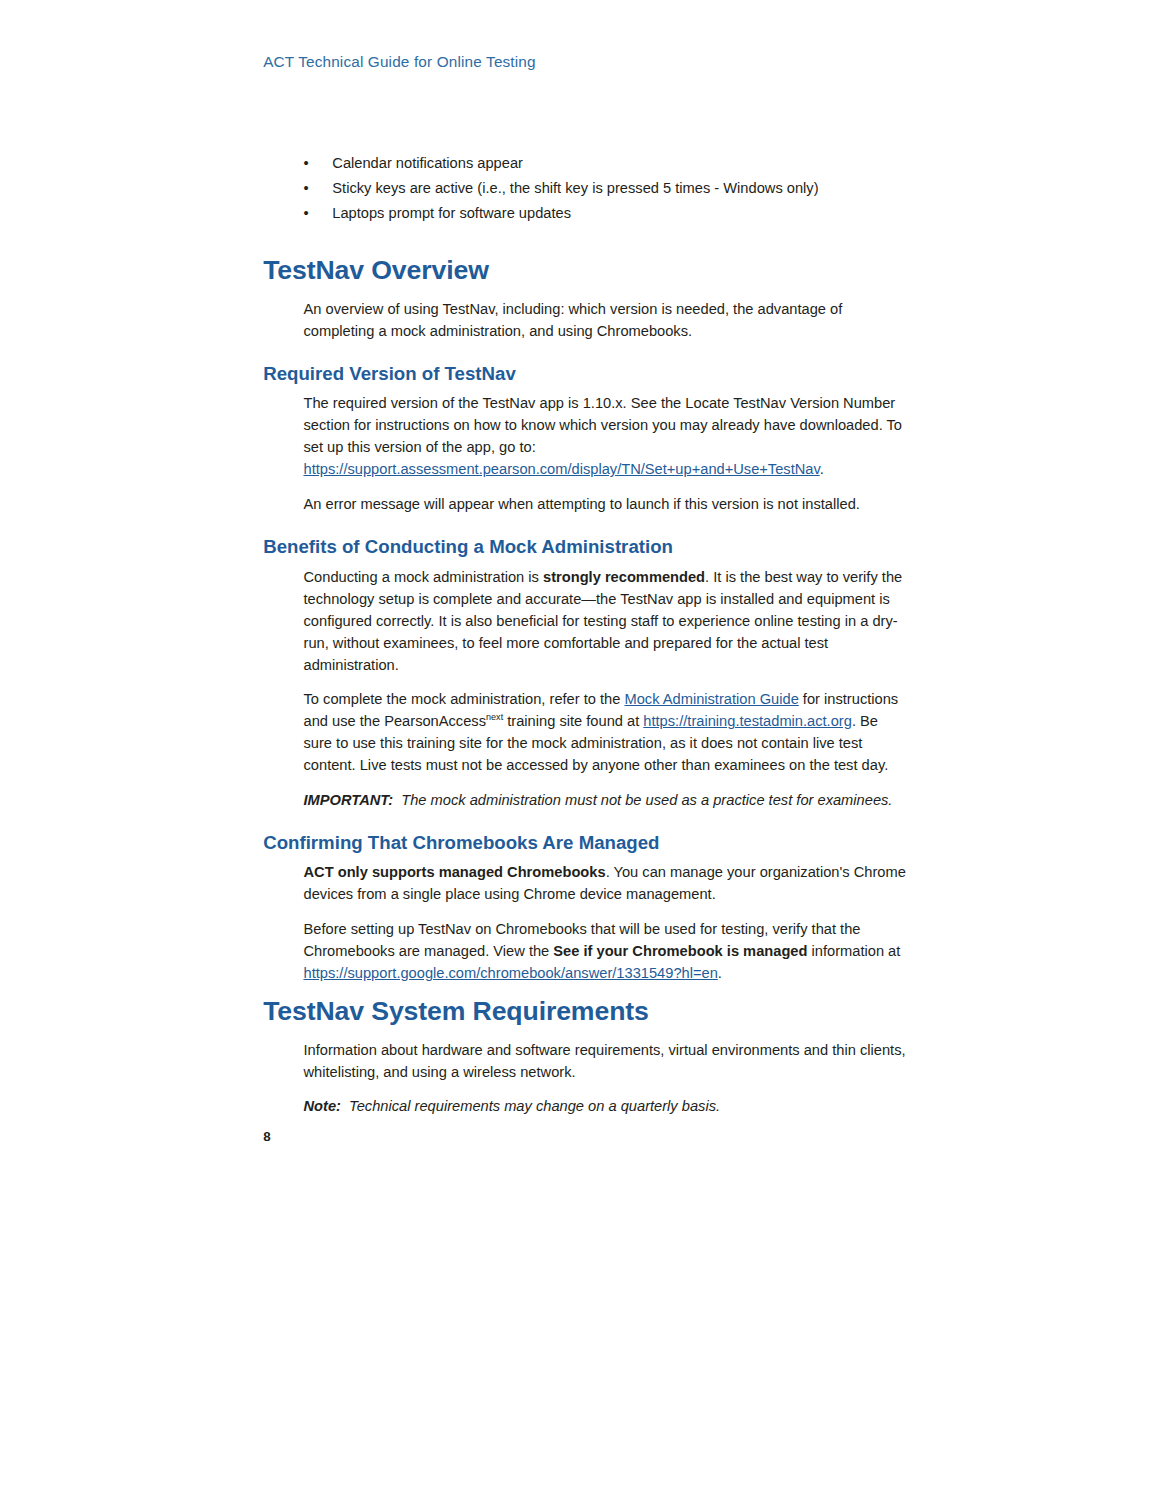ACT Technical Guide for Online Testing
Calendar notifications appear
Sticky keys are active (i.e., the shift key is pressed 5 times - Windows only)
Laptops prompt for software updates
TestNav Overview
An overview of using TestNav, including: which version is needed, the advantage of completing a mock administration, and using Chromebooks.
Required Version of TestNav
The required version of the TestNav app is 1.10.x. See the Locate TestNav Version Number section for instructions on how to know which version you may already have downloaded. To set up this version of the app, go to: https://support.assessment.pearson.com/display/TN/Set+up+and+Use+TestNav.
An error message will appear when attempting to launch if this version is not installed.
Benefits of Conducting a Mock Administration
Conducting a mock administration is strongly recommended. It is the best way to verify the technology setup is complete and accurate—the TestNav app is installed and equipment is configured correctly. It is also beneficial for testing staff to experience online testing in a dry-run, without examinees, to feel more comfortable and prepared for the actual test administration.
To complete the mock administration, refer to the Mock Administration Guide for instructions and use the PearsonAccessnext training site found at https://training.testadmin.act.org. Be sure to use this training site for the mock administration, as it does not contain live test content. Live tests must not be accessed by anyone other than examinees on the test day.
IMPORTANT: The mock administration must not be used as a practice test for examinees.
Confirming That Chromebooks Are Managed
ACT only supports managed Chromebooks. You can manage your organization's Chrome devices from a single place using Chrome device management.
Before setting up TestNav on Chromebooks that will be used for testing, verify that the Chromebooks are managed. View the See if your Chromebook is managed information at https://support.google.com/chromebook/answer/1331549?hl=en.
TestNav System Requirements
Information about hardware and software requirements, virtual environments and thin clients, whitelisting, and using a wireless network.
Note: Technical requirements may change on a quarterly basis.
8